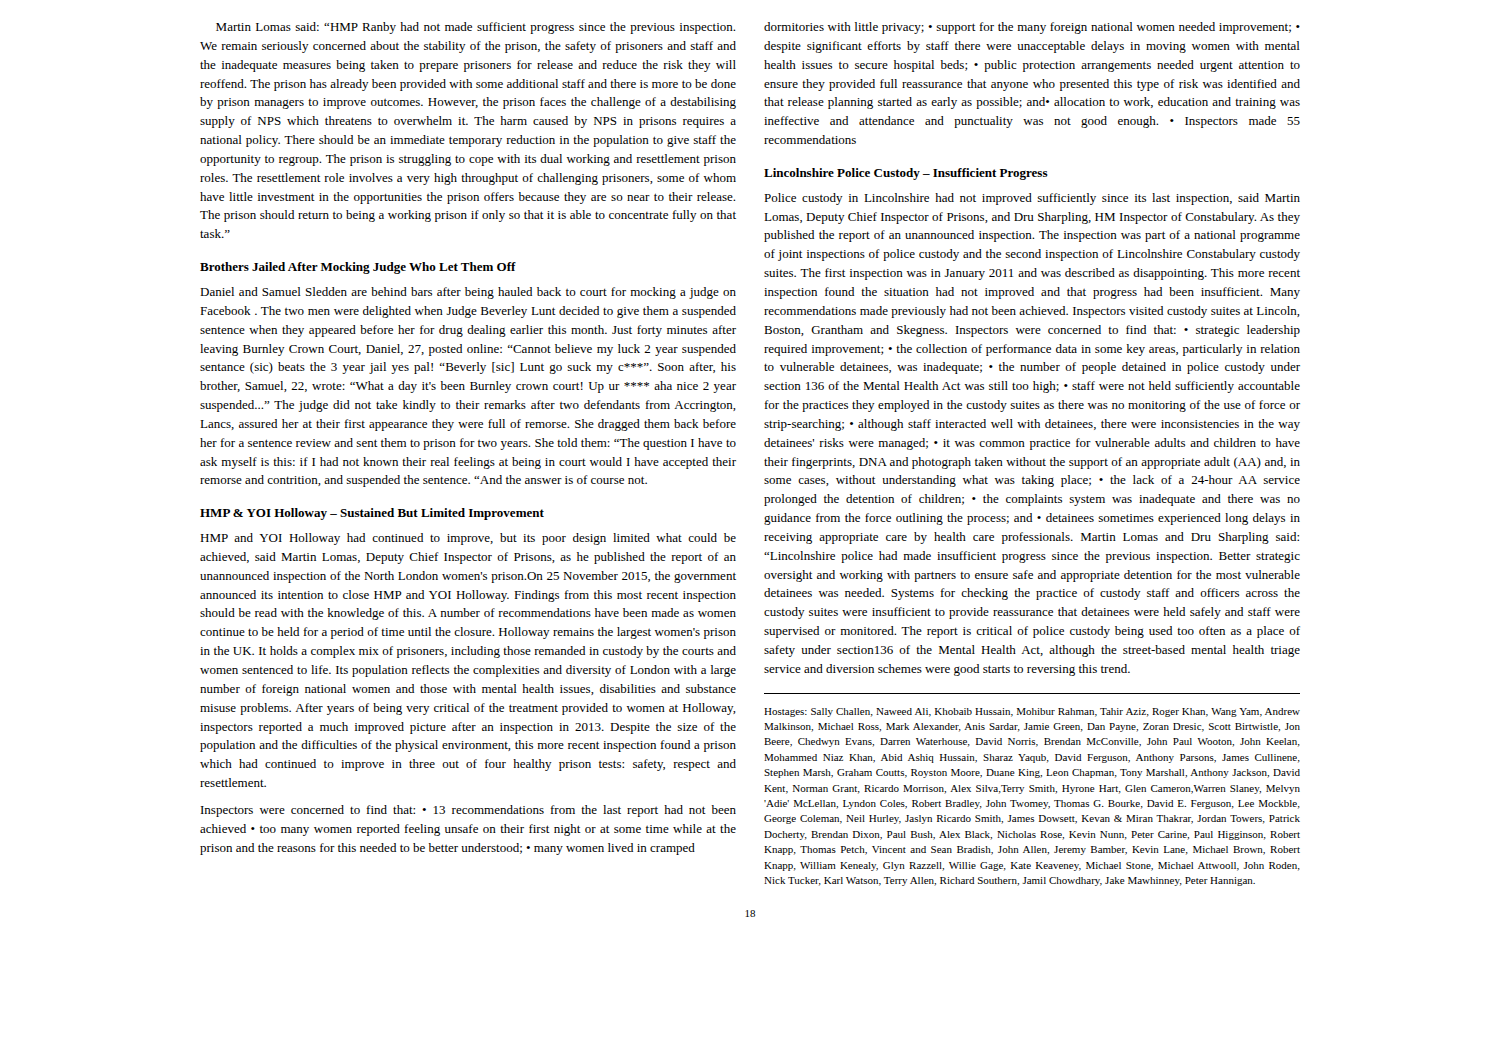Martin Lomas said: “HMP Ranby had not made sufficient progress since the previous inspection. We remain seriously concerned about the stability of the prison, the safety of prisoners and staff and the inadequate measures being taken to prepare prisoners for release and reduce the risk they will reoffend. The prison has already been provided with some additional staff and there is more to be done by prison managers to improve outcomes. However, the prison faces the challenge of a destabilising supply of NPS which threatens to overwhelm it. The harm caused by NPS in prisons requires a national policy. There should be an immediate temporary reduction in the population to give staff the opportunity to regroup. The prison is struggling to cope with its dual working and resettlement prison roles. The resettlement role involves a very high throughput of challenging prisoners, some of whom have little investment in the opportunities the prison offers because they are so near to their release. The prison should return to being a working prison if only so that it is able to concentrate fully on that task.”
Brothers Jailed After Mocking Judge Who Let Them Off
Daniel and Samuel Sledden are behind bars after being hauled back to court for mocking a judge on Facebook . The two men were delighted when Judge Beverley Lunt decided to give them a suspended sentence when they appeared before her for drug dealing earlier this month. Just forty minutes after leaving Burnley Crown Court, Daniel, 27, posted online: “Cannot believe my luck 2 year suspended sentance (sic) beats the 3 year jail yes pal! “Beverly [sic] Lunt go suck my c***”. Soon after, his brother, Samuel, 22, wrote: “What a day it's been Burnley crown court! Up ur **** aha nice 2 year suspended...” The judge did not take kindly to their remarks after two defendants from Accrington, Lancs, assured her at their first appearance they were full of remorse. She dragged them back before her for a sentence review and sent them to prison for two years. She told them: “The question I have to ask myself is this: if I had not known their real feelings at being in court would I have accepted their remorse and contrition, and suspended the sentence. “And the answer is of course not.
HMP & YOI Holloway – Sustained But Limited Improvement
HMP and YOI Holloway had continued to improve, but its poor design limited what could be achieved, said Martin Lomas, Deputy Chief Inspector of Prisons, as he published the report of an unannounced inspection of the North London women's prison.On 25 November 2015, the government announced its intention to close HMP and YOI Holloway. Findings from this most recent inspection should be read with the knowledge of this. A number of recommendations have been made as women continue to be held for a period of time until the closure. Holloway remains the largest women's prison in the UK. It holds a complex mix of prisoners, including those remanded in custody by the courts and women sentenced to life. Its population reflects the complexities and diversity of London with a large number of foreign national women and those with mental health issues, disabilities and substance misuse problems. After years of being very critical of the treatment provided to women at Holloway, inspectors reported a much improved picture after an inspection in 2013. Despite the size of the population and the difficulties of the physical environment, this more recent inspection found a prison which had continued to improve in three out of four healthy prison tests: safety, respect and resettlement.
Inspectors were concerned to find that: • 13 recommendations from the last report had not been achieved • too many women reported feeling unsafe on their first night or at some time while at the prison and the reasons for this needed to be better understood; • many women lived in cramped
dormitories with little privacy; • support for the many foreign national women needed improvement; • despite significant efforts by staff there were unacceptable delays in moving women with mental health issues to secure hospital beds; • public protection arrangements needed urgent attention to ensure they provided full reassurance that anyone who presented this type of risk was identified and that release planning started as early as possible; and• allocation to work, education and training was ineffective and attendance and punctuality was not good enough. • Inspectors made 55 recommendations
Lincolnshire Police Custody – Insufficient Progress
Police custody in Lincolnshire had not improved sufficiently since its last inspection, said Martin Lomas, Deputy Chief Inspector of Prisons, and Dru Sharpling, HM Inspector of Constabulary. As they published the report of an unannounced inspection. The inspection was part of a national programme of joint inspections of police custody and the second inspection of Lincolnshire Constabulary custody suites. The first inspection was in January 2011 and was described as disappointing. This more recent inspection found the situation had not improved and that progress had been insufficient. Many recommendations made previously had not been achieved. Inspectors visited custody suites at Lincoln, Boston, Grantham and Skegness. Inspectors were concerned to find that: • strategic leadership required improvement; • the collection of performance data in some key areas, particularly in relation to vulnerable detainees, was inadequate; • the number of people detained in police custody under section 136 of the Mental Health Act was still too high; • staff were not held sufficiently accountable for the practices they employed in the custody suites as there was no monitoring of the use of force or strip-searching; • although staff interacted well with detainees, there were inconsistencies in the way detainees' risks were managed; • it was common practice for vulnerable adults and children to have their fingerprints, DNA and photograph taken without the support of an appropriate adult (AA) and, in some cases, without understanding what was taking place; • the lack of a 24-hour AA service prolonged the detention of children; • the complaints system was inadequate and there was no guidance from the force outlining the process; and • detainees sometimes experienced long delays in receiving appropriate care by health care professionals. Martin Lomas and Dru Sharpling said: “Lincolnshire police had made insufficient progress since the previous inspection. Better strategic oversight and working with partners to ensure safe and appropriate detention for the most vulnerable detainees was needed. Systems for checking the practice of custody staff and officers across the custody suites were insufficient to provide reassurance that detainees were held safely and staff were supervised or monitored. The report is critical of police custody being used too often as a place of safety under section136 of the Mental Health Act, although the street-based mental health triage service and diversion schemes were good starts to reversing this trend.
Hostages: Sally Challen, Naweed Ali, Khobaib Hussain, Mohibur Rahman, Tahir Aziz, Roger Khan, Wang Yam, Andrew Malkinson, Michael Ross, Mark Alexander, Anis Sardar, Jamie Green, Dan Payne, Zoran Dresic, Scott Birtwistle, Jon Beere, Chedwyn Evans, Darren Waterhouse, David Norris, Brendan McConville, John Paul Wooton, John Keelan, Mohammed Niaz Khan, Abid Ashiq Hussain, Sharaz Yaqub, David Ferguson, Anthony Parsons, James Cullinene, Stephen Marsh, Graham Coutts, Royston Moore, Duane King, Leon Chapman, Tony Marshall, Anthony Jackson, David Kent, Norman Grant, Ricardo Morrison, Alex Silva,Terry Smith, Hyrone Hart, Glen Cameron,Warren Slaney, Melvyn 'Adie' McLellan, Lyndon Coles, Robert Bradley, John Twomey, Thomas G. Bourke, David E. Ferguson, Lee Mockble, George Coleman, Neil Hurley, Jaslyn Ricardo Smith, James Dowsett, Kevan & Miran Thakrar, Jordan Towers, Patrick Docherty, Brendan Dixon, Paul Bush, Alex Black, Nicholas Rose, Kevin Nunn, Peter Carine, Paul Higginson, Robert Knapp, Thomas Petch, Vincent and Sean Bradish, John Allen, Jeremy Bamber, Kevin Lane, Michael Brown, Robert Knapp, William Kenealy, Glyn Razzell, Willie Gage, Kate Keaveney, Michael Stone, Michael Attwooll, John Roden, Nick Tucker, Karl Watson, Terry Allen, Richard Southern, Jamil Chowdhary, Jake Mawhinney, Peter Hannigan.
18